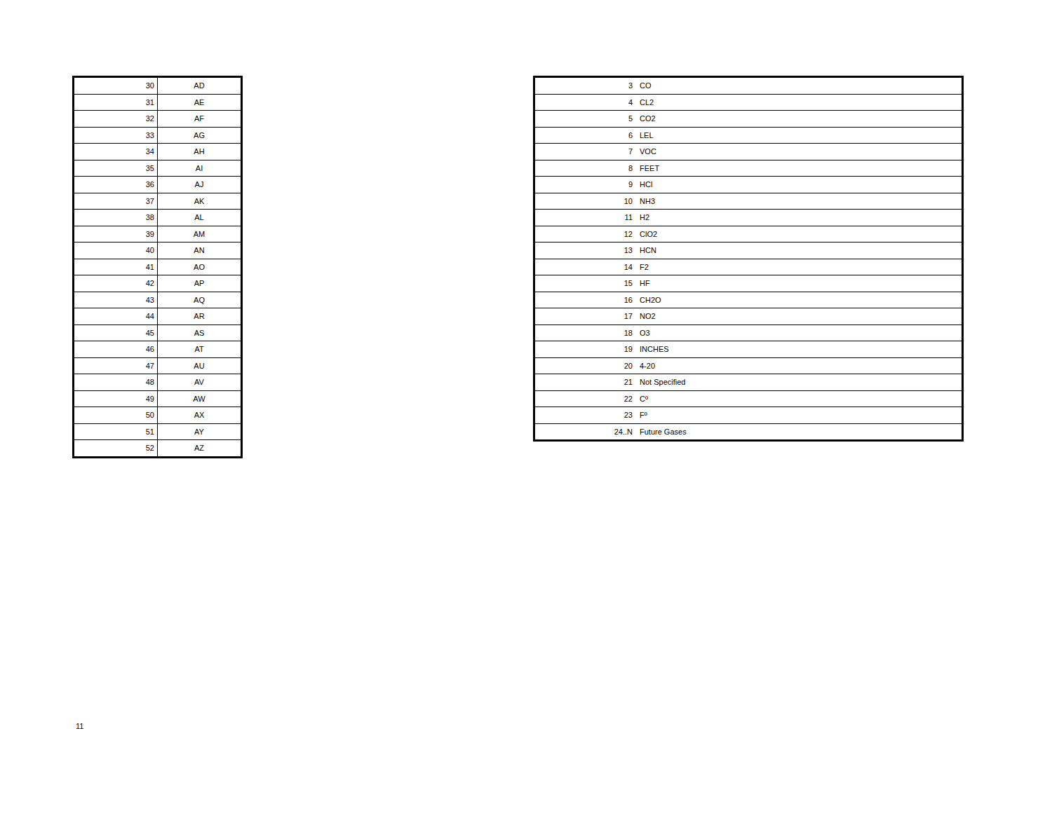| 30 | AD |
| 31 | AE |
| 32 | AF |
| 33 | AG |
| 34 | AH |
| 35 | AI |
| 36 | AJ |
| 37 | AK |
| 38 | AL |
| 39 | AM |
| 40 | AN |
| 41 | AO |
| 42 | AP |
| 43 | AQ |
| 44 | AR |
| 45 | AS |
| 46 | AT |
| 47 | AU |
| 48 | AV |
| 49 | AW |
| 50 | AX |
| 51 | AY |
| 52 | AZ |
| 3 | CO |
| 4 | CL2 |
| 5 | CO2 |
| 6 | LEL |
| 7 | VOC |
| 8 | FEET |
| 9 | HCl |
| 10 | NH3 |
| 11 | H2 |
| 12 | ClO2 |
| 13 | HCN |
| 14 | F2 |
| 15 | HF |
| 16 | CH2O |
| 17 | NO2 |
| 18 | O3 |
| 19 | INCHES |
| 20 | 4-20 |
| 21 | Not Specified |
| 22 | Cº |
| 23 | Fº |
| 24..N | Future Gases |
11